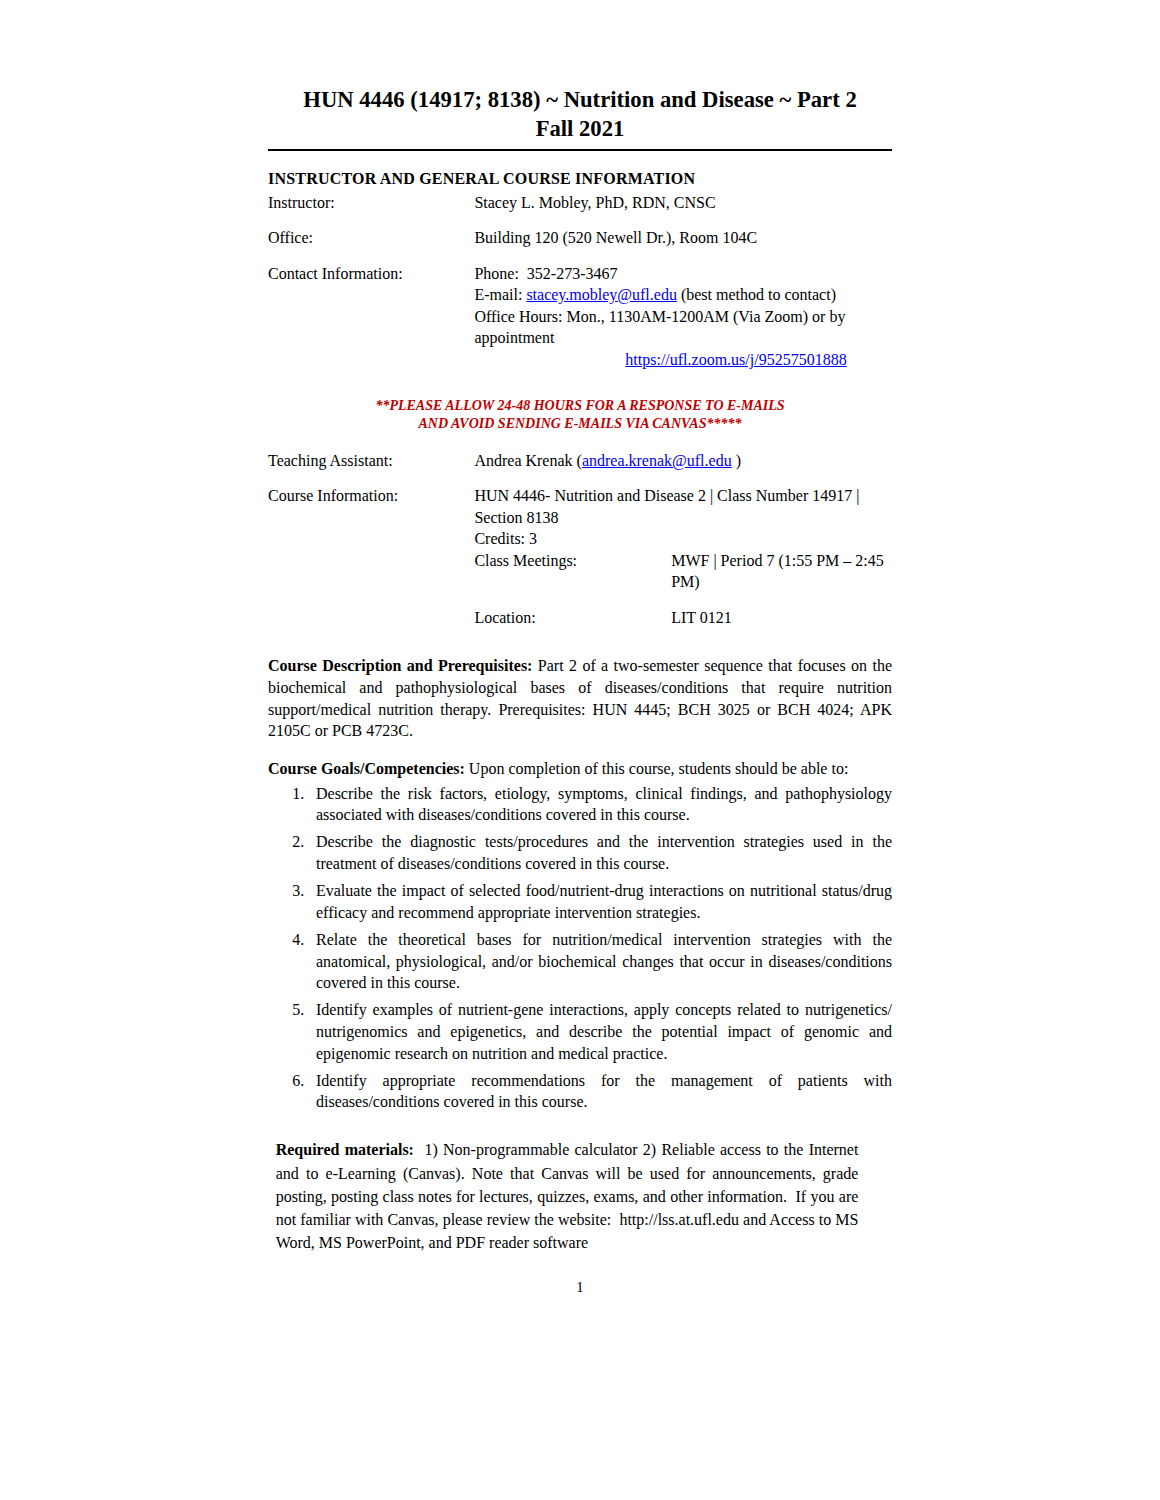HUN 4446 (14917; 8138) ~ Nutrition and Disease ~ Part 2 Fall 2021
INSTRUCTOR AND GENERAL COURSE INFORMATION
| Instructor: | Stacey L. Mobley, PhD, RDN, CNSC |
| Office: | Building 120 (520 Newell Dr.), Room 104C |
| Contact Information: | Phone: 352-273-3467 E-mail: stacey.mobley@ufl.edu (best method to contact) Office Hours: Mon., 1130AM-1200AM (Via Zoom) or by appointment https://ufl.zoom.us/j/95257501888 |
**PLEASE ALLOW 24-48 HOURS FOR A RESPONSE TO E-MAILS
AND AVOID SENDING E-MAILS VIA CANVAS*****
| Teaching Assistant: | Andrea Krenak ( andrea.krenak@ufl.edu ) |
| Course Information: | HUN 4446- Nutrition and Disease 2 / Class Number 14917 / Section 8138 Credits: 3 / Class Meetings: / MWF / Period 7 (1:55 PM – 2:45 PM) / / Location: / LIT 0121 / |
Course Description and Prerequisites: Part 2 of a two-semester sequence that focuses on the biochemical and pathophysiological bases of diseases/conditions that require nutrition support/medical nutrition therapy. Prerequisites: HUN 4445; BCH 3025 or BCH 4024; APK 2105C or PCB 4723C.
Course Goals/Competencies: Upon completion of this course, students should be able to:
Describe the risk factors, etiology, symptoms, clinical findings, and pathophysiology associated with diseases/conditions covered in this course.
Describe the diagnostic tests/procedures and the intervention strategies used in the treatment of diseases/conditions covered in this course.
Evaluate the impact of selected food/nutrient-drug interactions on nutritional status/drug efficacy and recommend appropriate intervention strategies.
Relate the theoretical bases for nutrition/medical intervention strategies with the anatomical, physiological, and/or biochemical changes that occur in diseases/conditions covered in this course.
Identify examples of nutrient-gene interactions, apply concepts related to nutrigenetics/ nutrigenomics and epigenetics, and describe the potential impact of genomic and epigenomic research on nutrition and medical practice.
Identify appropriate recommendations for the management of patients with diseases/conditions covered in this course.
Required materials: 1) Non-programmable calculator 2) Reliable access to the Internet and to e-Learning (Canvas). Note that Canvas will be used for announcements, grade posting, posting class notes for lectures, quizzes, exams, and other information. If you are not familiar with Canvas, please review the website: http://lss.at.ufl.edu and Access to MS Word, MS PowerPoint, and PDF reader software
1